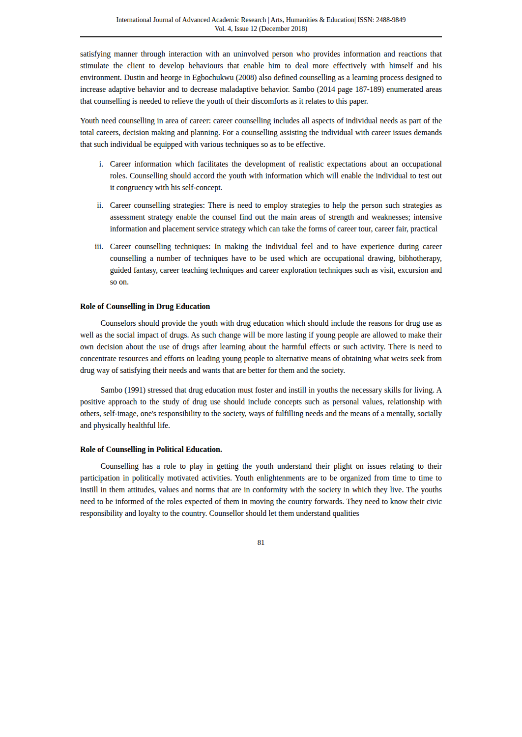International Journal of Advanced Academic Research | Arts, Humanities & Education| ISSN: 2488-9849 Vol. 4, Issue 12 (December 2018)
satisfying manner through interaction with an uninvolved person who provides information and reactions that stimulate the client to develop behaviours that enable him to deal more effectively with himself and his environment. Dustin and heorge in Egbochukwu (2008) also defined counselling as a learning process designed to increase adaptive behavior and to decrease maladaptive behavior. Sambo (2014 page 187-189) enumerated areas that counselling is needed to relieve the youth of their discomforts as it relates to this paper.
Youth need counselling in area of career: career counselling includes all aspects of individual needs as part of the total careers, decision making and planning. For a counselling assisting the individual with career issues demands that such individual be equipped with various techniques so as to be effective.
Career information which facilitates the development of realistic expectations about an occupational roles. Counselling should accord the youth with information which will enable the individual to test out it congruency with his self-concept.
Career counselling strategies: There is need to employ strategies to help the person such strategies as assessment strategy enable the counsel find out the main areas of strength and weaknesses; intensive information and placement service strategy which can take the forms of career tour, career fair, practical
Career counselling techniques: In making the individual feel and to have experience during career counselling a number of techniques have to be used which are occupational drawing, bibhotherapy, guided fantasy, career teaching techniques and career exploration techniques such as visit, excursion and so on.
Role of Counselling in Drug Education
Counselors should provide the youth with drug education which should include the reasons for drug use as well as the social impact of drugs. As such change will be more lasting if young people are allowed to make their own decision about the use of drugs after learning about the harmful effects or such activity. There is need to concentrate resources and efforts on leading young people to alternative means of obtaining what weirs seek from drug way of satisfying their needs and wants that are better for them and the society.
Sambo (1991) stressed that drug education must foster and instill in youths the necessary skills for living. A positive approach to the study of drug use should include concepts such as personal values, relationship with others, self-image, one's responsibility to the society, ways of fulfilling needs and the means of a mentally, socially and physically healthful life.
Role of Counselling in Political Education.
Counselling has a role to play in getting the youth understand their plight on issues relating to their participation in politically motivated activities. Youth enlightenments are to be organized from time to time to instill in them attitudes, values and norms that are in conformity with the society in which they live. The youths need to be informed of the roles expected of them in moving the country forwards. They need to know their civic responsibility and loyalty to the country. Counsellor should let them understand qualities
81